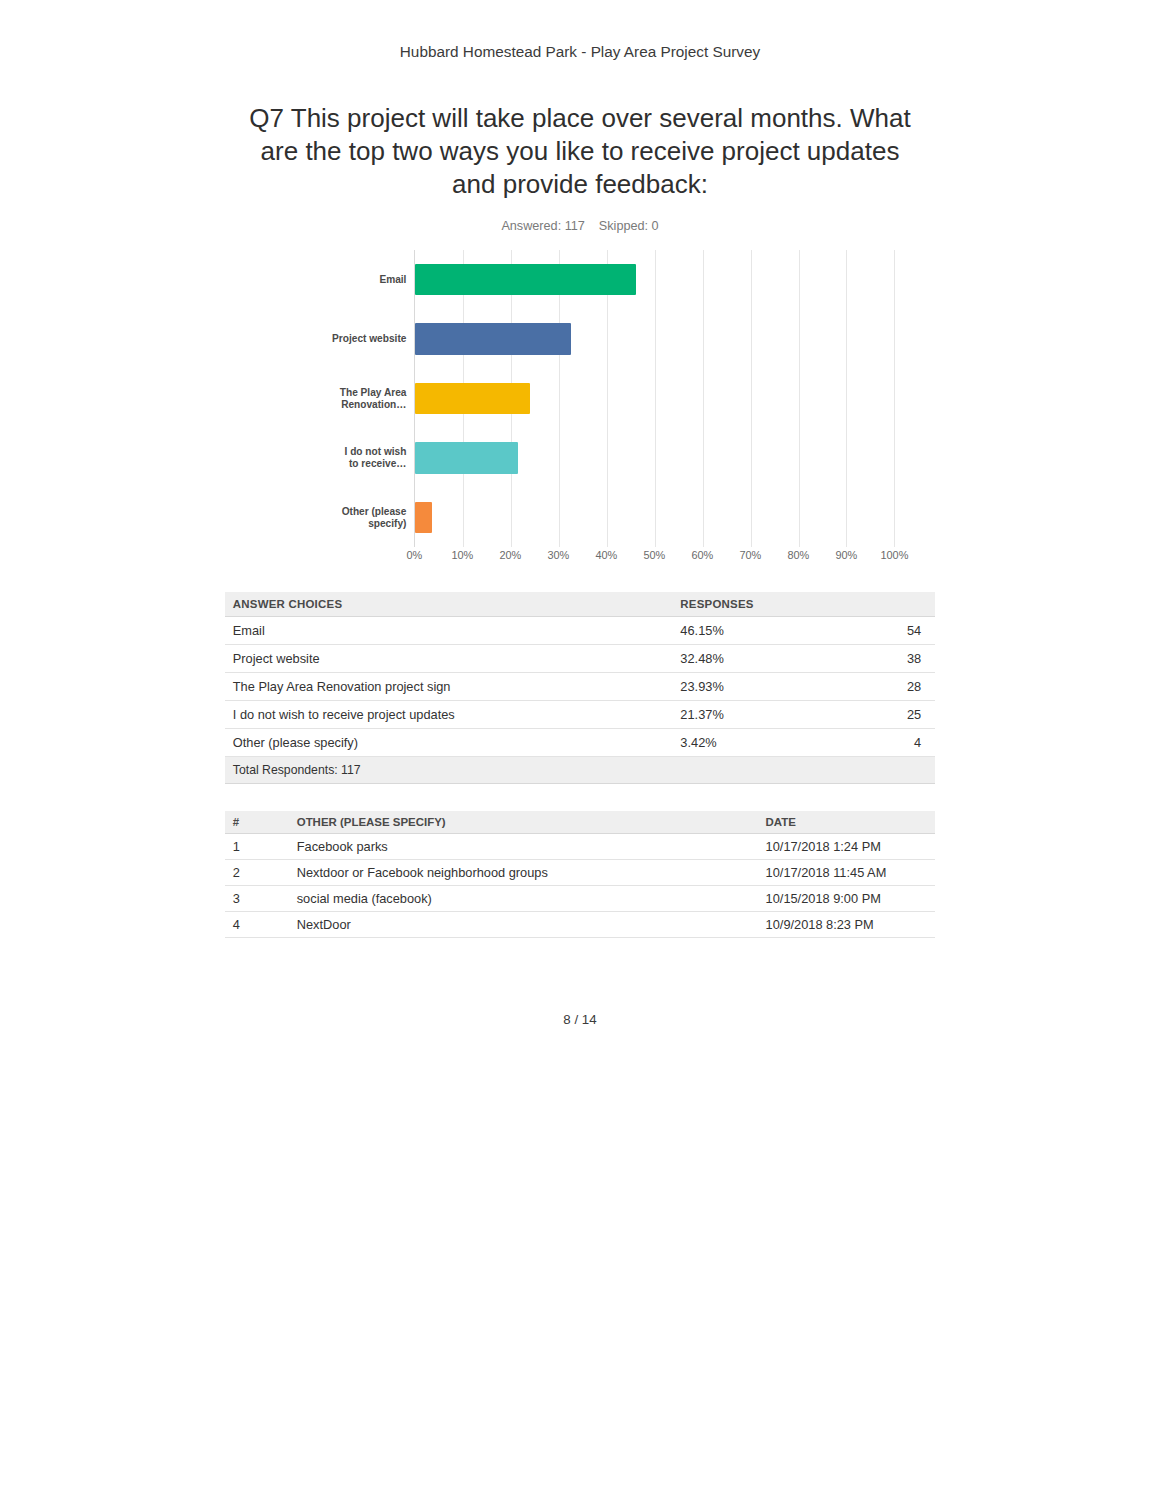Hubbard Homestead Park - Play Area Project Survey
Q7 This project will take place over several months. What are the top two ways you like to receive project updates and provide feedback:
Answered: 117Skipped: 0
Email
Project website
The Play Area
Renovation…
I do not wish
to receive…
Other (please
specify)
0% 10% 20% 30% 40% 50% 60% 70% 80% 90% 100%
| ANSWER CHOICES | RESPONSES | |
| --- | --- | --- |
| Email | 46.15% | 54 |
| Project website | 32.48% | 38 |
| The Play Area Renovation project sign | 23.93% | 28 |
| I do not wish to receive project updates | 21.37% | 25 |
| Other (please specify) | 3.42% | 4 |
| Total Respondents: 117 | | |
| # | OTHER (PLEASE SPECIFY) | DATE |
| --- | --- | --- |
| 1 | Facebook parks | 10/17/2018 1:24 PM |
| 2 | Nextdoor or Facebook neighborhood groups | 10/17/2018 11:45 AM |
| 3 | social media (facebook) | 10/15/2018 9:00 PM |
| 4 | NextDoor | 10/9/2018 8:23 PM |
8 / 14